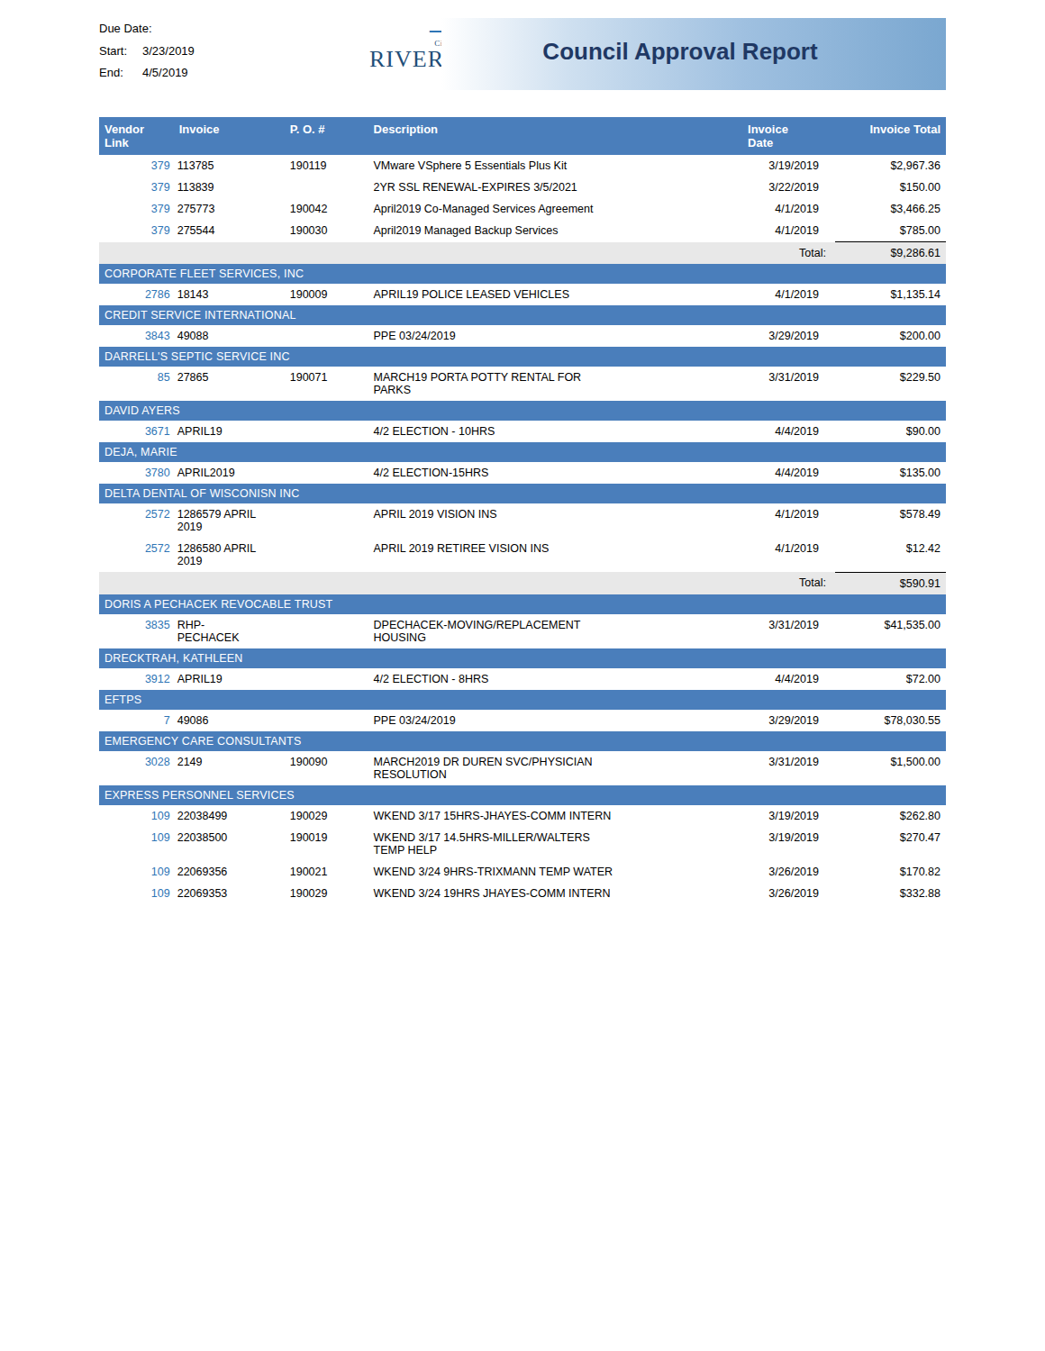Due Date:
Start: 3/23/2019
End: 4/5/2019
⟶
City of
RIVER FALLS
Council Approval Report
| Vendor Link | Invoice | P. O. # | Description | Invoice Date | Invoice Total |
| --- | --- | --- | --- | --- | --- |
| 379 | 113785 | 190119 | VMware VSphere 5 Essentials Plus Kit | 3/19/2019 | $2,967.36 |
| 379 | 113839 | | 2YR SSL RENEWAL-EXPIRES 3/5/2021 | 3/22/2019 | $150.00 |
| 379 | 275773 | 190042 | April2019 Co-Managed Services Agreement | 4/1/2019 | $3,466.25 |
| 379 | 275544 | 190030 | April2019 Managed Backup Services | 4/1/2019 | $785.00 |
| | Total: | $9,286.61 |
| CORPORATE FLEET SERVICES, INC |
| 2786 | 18143 | 190009 | APRIL19 POLICE LEASED VEHICLES | 4/1/2019 | $1,135.14 |
| CREDIT SERVICE INTERNATIONAL |
| 3843 | 49088 | | PPE 03/24/2019 | 3/29/2019 | $200.00 |
| DARRELL'S SEPTIC SERVICE INC |
| 85 | 27865 | 190071 | MARCH19 PORTA POTTY RENTAL FOR PARKS | 3/31/2019 | $229.50 |
| DAVID AYERS |
| 3671 | APRIL19 | | 4/2 ELECTION - 10HRS | 4/4/2019 | $90.00 |
| DEJA, MARIE |
| 3780 | APRIL2019 | | 4/2 ELECTION-15HRS | 4/4/2019 | $135.00 |
| DELTA DENTAL OF WISCONISN INC |
| 2572 | 1286579 APRIL 2019 | | APRIL 2019 VISION INS | 4/1/2019 | $578.49 |
| 2572 | 1286580 APRIL 2019 | | APRIL 2019 RETIREE VISION INS | 4/1/2019 | $12.42 |
| | Total: | $590.91 |
| DORIS A PECHACEK REVOCABLE TRUST |
| 3835 | RHP- PECHACEK | | DPECHACEK-MOVING/REPLACEMENT HOUSING | 3/31/2019 | $41,535.00 |
| DRECKTRAH, KATHLEEN |
| 3912 | APRIL19 | | 4/2 ELECTION - 8HRS | 4/4/2019 | $72.00 |
| EFTPS |
| 7 | 49086 | | PPE 03/24/2019 | 3/29/2019 | $78,030.55 |
| EMERGENCY CARE CONSULTANTS |
| 3028 | 2149 | 190090 | MARCH2019 DR DUREN SVC/PHYSICIAN RESOLUTION | 3/31/2019 | $1,500.00 |
| EXPRESS PERSONNEL SERVICES |
| 109 | 22038499 | 190029 | WKEND 3/17 15HRS-JHAYES-COMM INTERN | 3/19/2019 | $262.80 |
| 109 | 22038500 | 190019 | WKEND 3/17 14.5HRS-MILLER/WALTERS TEMP HELP | 3/19/2019 | $270.47 |
| 109 | 22069356 | 190021 | WKEND 3/24 9HRS-TRIXMANN TEMP WATER | 3/26/2019 | $170.82 |
| 109 | 22069353 | 190029 | WKEND 3/24 19HRS JHAYES-COMM INTERN | 3/26/2019 | $332.88 |